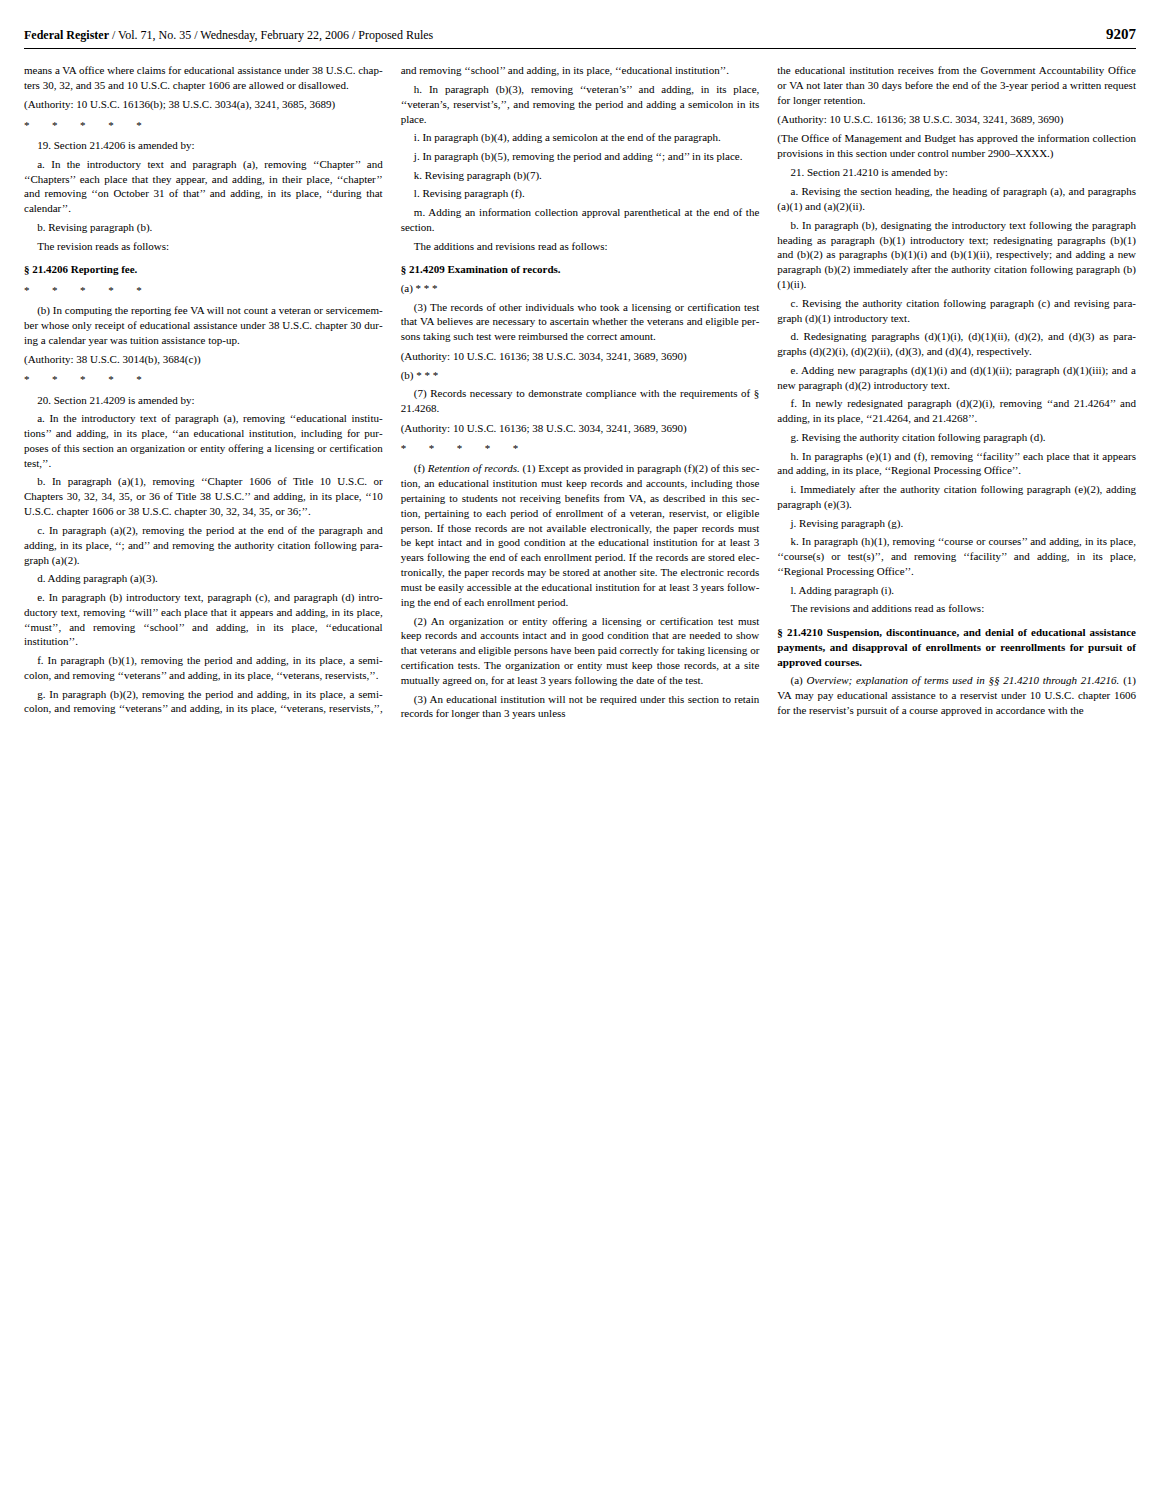Federal Register / Vol. 71, No. 35 / Wednesday, February 22, 2006 / Proposed Rules
9207
means a VA office where claims for educational assistance under 38 U.S.C. chapters 30, 32, and 35 and 10 U.S.C. chapter 1606 are allowed or disallowed.
(Authority: 10 U.S.C. 16136(b); 38 U.S.C. 3034(a), 3241, 3685, 3689)
* * * * *
19. Section 21.4206 is amended by:
a. In the introductory text and paragraph (a), removing ‘‘Chapter’’ and ‘‘Chapters’’ each place that they appear, and adding, in their place, ‘‘chapter’’ and removing ‘‘on October 31 of that’’ and adding, in its place, ‘‘during that calendar’’.
b. Revising paragraph (b).
The revision reads as follows:
§ 21.4206 Reporting fee.
* * * * *
(b) In computing the reporting fee VA will not count a veteran or servicemember whose only receipt of educational assistance under 38 U.S.C. chapter 30 during a calendar year was tuition assistance top-up.
(Authority: 38 U.S.C. 3014(b), 3684(c))
* * * * *
20. Section 21.4209 is amended by:
a. In the introductory text of paragraph (a), removing ‘‘educational institutions’’ and adding, in its place, ‘‘an educational institution, including for purposes of this section an organization or entity offering a licensing or certification test,’’.
b. In paragraph (a)(1), removing ‘‘Chapter 1606 of Title 10 U.S.C. or Chapters 30, 32, 34, 35, or 36 of Title 38 U.S.C.’’ and adding, in its place, ‘‘10 U.S.C. chapter 1606 or 38 U.S.C. chapter 30, 32, 34, 35, or 36;’’.
c. In paragraph (a)(2), removing the period at the end of the paragraph and adding, in its place, ‘‘; and’’ and removing the authority citation following paragraph (a)(2).
d. Adding paragraph (a)(3).
e. In paragraph (b) introductory text, paragraph (c), and paragraph (d) introductory text, removing ‘‘will’’ each place that it appears and adding, in its place, ‘‘must’’, and removing ‘‘school’’ and adding, in its place, ‘‘educational institution’’.
f. In paragraph (b)(1), removing the period and adding, in its place, a semicolon, and removing ‘‘veterans’’ and adding, in its place, ‘‘veterans, reservists,’’.
g. In paragraph (b)(2), removing the period and adding, in its place, a semicolon, and removing ‘‘veterans’’ and adding, in its place, ‘‘veterans, reservists,’’, and removing ‘‘school’’ and adding, in its place, ‘‘educational institution’’.
h. In paragraph (b)(3), removing ‘‘veteran’s’’ and adding, in its place, ‘‘veteran’s, reservist’s,’’, and removing the period and adding a semicolon in its place.
i. In paragraph (b)(4), adding a semicolon at the end of the paragraph.
j. In paragraph (b)(5), removing the period and adding ‘‘; and’’ in its place.
k. Revising paragraph (b)(7).
l. Revising paragraph (f).
m. Adding an information collection approval parenthetical at the end of the section.
The additions and revisions read as follows:
§ 21.4209 Examination of records.
(a) * * *
(3) The records of other individuals who took a licensing or certification test that VA believes are necessary to ascertain whether the veterans and eligible persons taking such test were reimbursed the correct amount.
(Authority: 10 U.S.C. 16136; 38 U.S.C. 3034, 3241, 3689, 3690)
(b) * * *
(7) Records necessary to demonstrate compliance with the requirements of § 21.4268.
(Authority: 10 U.S.C. 16136; 38 U.S.C. 3034, 3241, 3689, 3690)
* * * * *
(f) Retention of records. (1) Except as provided in paragraph (f)(2) of this section, an educational institution must keep records and accounts, including those pertaining to students not receiving benefits from VA, as described in this section, pertaining to each period of enrollment of a veteran, reservist, or eligible person. If those records are not available electronically, the paper records must be kept intact and in good condition at the educational institution for at least 3 years following the end of each enrollment period. If the records are stored electronically, the paper records may be stored at another site. The electronic records must be easily accessible at the educational institution for at least 3 years following the end of each enrollment period.
(2) An organization or entity offering a licensing or certification test must keep records and accounts intact and in good condition that are needed to show that veterans and eligible persons have been paid correctly for taking licensing or certification tests. The organization or entity must keep those records, at a site mutually agreed on, for at least 3 years following the date of the test.
(3) An educational institution will not be required under this section to retain records for longer than 3 years unless
the educational institution receives from the Government Accountability Office or VA not later than 30 days before the end of the 3-year period a written request for longer retention.
(Authority: 10 U.S.C. 16136; 38 U.S.C. 3034, 3241, 3689, 3690)
(The Office of Management and Budget has approved the information collection provisions in this section under control number 2900–XXXX.)
21. Section 21.4210 is amended by:
a. Revising the section heading, the heading of paragraph (a), and paragraphs (a)(1) and (a)(2)(ii).
b. In paragraph (b), designating the introductory text following the paragraph heading as paragraph (b)(1) introductory text; redesignating paragraphs (b)(1) and (b)(2) as paragraphs (b)(1)(i) and (b)(1)(ii), respectively; and adding a new paragraph (b)(2) immediately after the authority citation following paragraph (b)(1)(ii).
c. Revising the authority citation following paragraph (c) and revising paragraph (d)(1) introductory text.
d. Redesignating paragraphs (d)(1)(i), (d)(1)(ii), (d)(2), and (d)(3) as paragraphs (d)(2)(i), (d)(2)(ii), (d)(3), and (d)(4), respectively.
e. Adding new paragraphs (d)(1)(i) and (d)(1)(ii); paragraph (d)(1)(iii); and a new paragraph (d)(2) introductory text.
f. In newly redesignated paragraph (d)(2)(i), removing ‘‘and 21.4264’’ and adding, in its place, ‘‘21.4264, and 21.4268’’.
g. Revising the authority citation following paragraph (d).
h. In paragraphs (e)(1) and (f), removing ‘‘facility’’ each place that it appears and adding, in its place, ‘‘Regional Processing Office’’.
i. Immediately after the authority citation following paragraph (e)(2), adding paragraph (e)(3).
j. Revising paragraph (g).
k. In paragraph (h)(1), removing ‘‘course or courses’’ and adding, in its place, ‘‘course(s) or test(s)’’, and removing ‘‘facility’’ and adding, in its place, ‘‘Regional Processing Office’’.
l. Adding paragraph (i).
The revisions and additions read as follows:
§ 21.4210 Suspension, discontinuance, and denial of educational assistance payments, and disapproval of enrollments or reenrollments for pursuit of approved courses.
(a) Overview; explanation of terms used in §§ 21.4210 through 21.4216. (1) VA may pay educational assistance to a reservist under 10 U.S.C. chapter 1606 for the reservist’s pursuit of a course approved in accordance with the